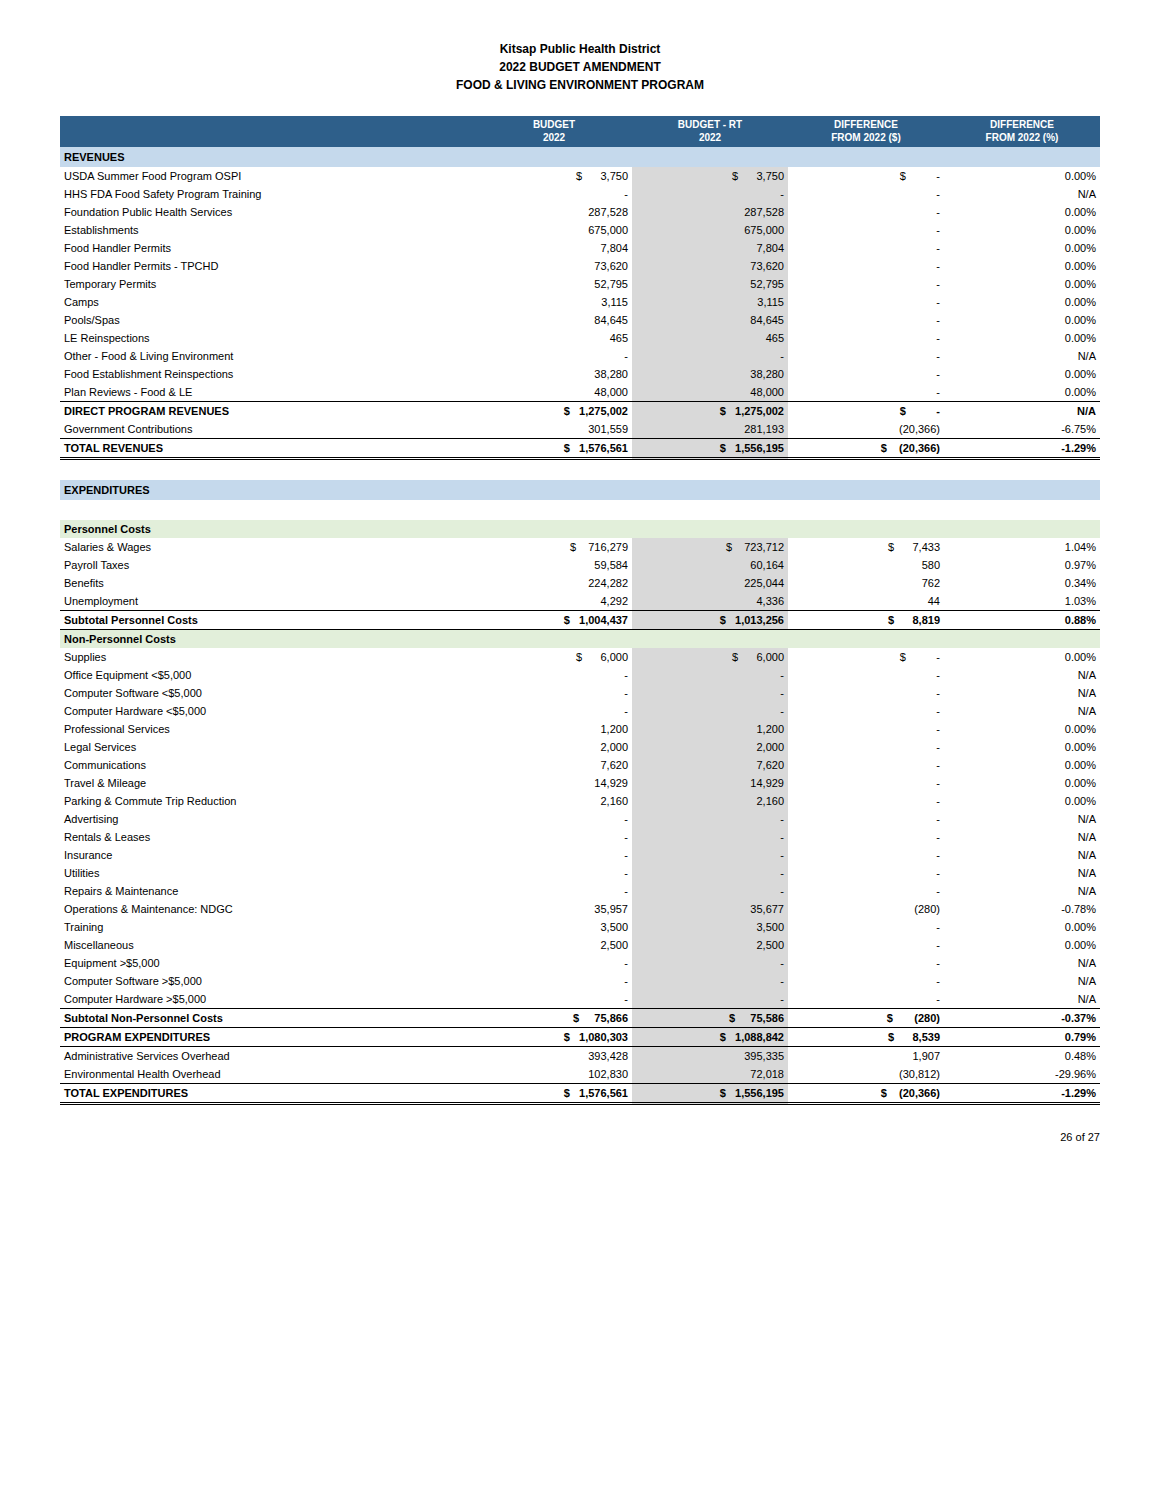Kitsap Public Health District
2022 BUDGET AMENDMENT
FOOD & LIVING ENVIRONMENT PROGRAM
| | BUDGET 2022 | BUDGET - RT 2022 | DIFFERENCE FROM 2022 ($) | DIFFERENCE FROM 2022 (%) |
| --- | --- | --- | --- | --- |
| REVENUES |
| USDA Summer Food Program OSPI | $ 3,750 | $ 3,750 | $ - | 0.00% |
| HHS FDA Food Safety Program Training | - | - | - | N/A |
| Foundation Public Health Services | 287,528 | 287,528 | - | 0.00% |
| Establishments | 675,000 | 675,000 | - | 0.00% |
| Food Handler Permits | 7,804 | 7,804 | - | 0.00% |
| Food Handler Permits - TPCHD | 73,620 | 73,620 | - | 0.00% |
| Temporary Permits | 52,795 | 52,795 | - | 0.00% |
| Camps | 3,115 | 3,115 | - | 0.00% |
| Pools/Spas | 84,645 | 84,645 | - | 0.00% |
| LE Reinspections | 465 | 465 | - | 0.00% |
| Other - Food & Living Environment | - | - | - | N/A |
| Food Establishment Reinspections | 38,280 | 38,280 | - | 0.00% |
| Plan Reviews - Food & LE | 48,000 | 48,000 | - | 0.00% |
| DIRECT PROGRAM REVENUES | $ 1,275,002 | $ 1,275,002 | $ - | N/A |
| Government Contributions | 301,559 | 281,193 | (20,366) | -6.75% |
| TOTAL REVENUES | $ 1,576,561 | $ 1,556,195 | $ (20,366) | -1.29% |
| EXPENDITURES |
| Personnel Costs |
| Salaries & Wages | $ 716,279 | $ 723,712 | $ 7,433 | 1.04% |
| Payroll Taxes | 59,584 | 60,164 | 580 | 0.97% |
| Benefits | 224,282 | 225,044 | 762 | 0.34% |
| Unemployment | 4,292 | 4,336 | 44 | 1.03% |
| Subtotal Personnel Costs | $ 1,004,437 | $ 1,013,256 | $ 8,819 | 0.88% |
| Non-Personnel Costs |
| Supplies | $ 6,000 | $ 6,000 | $ - | 0.00% |
| Office Equipment <$5,000 | - | - | - | N/A |
| Computer Software <$5,000 | - | - | - | N/A |
| Computer Hardware <$5,000 | - | - | - | N/A |
| Professional Services | 1,200 | 1,200 | - | 0.00% |
| Legal Services | 2,000 | 2,000 | - | 0.00% |
| Communications | 7,620 | 7,620 | - | 0.00% |
| Travel & Mileage | 14,929 | 14,929 | - | 0.00% |
| Parking & Commute Trip Reduction | 2,160 | 2,160 | - | 0.00% |
| Advertising | - | - | - | N/A |
| Rentals & Leases | - | - | - | N/A |
| Insurance | - | - | - | N/A |
| Utilities | - | - | - | N/A |
| Repairs & Maintenance | - | - | - | N/A |
| Operations & Maintenance: NDGC | 35,957 | 35,677 | (280) | -0.78% |
| Training | 3,500 | 3,500 | - | 0.00% |
| Miscellaneous | 2,500 | 2,500 | - | 0.00% |
| Equipment >$5,000 | - | - | - | N/A |
| Computer Software >$5,000 | - | - | - | N/A |
| Computer Hardware >$5,000 | - | - | - | N/A |
| Subtotal Non-Personnel Costs | $ 75,866 | $ 75,586 | $ (280) | -0.37% |
| PROGRAM EXPENDITURES | $ 1,080,303 | $ 1,088,842 | $ 8,539 | 0.79% |
| Administrative Services Overhead | 393,428 | 395,335 | 1,907 | 0.48% |
| Environmental Health Overhead | 102,830 | 72,018 | (30,812) | -29.96% |
| TOTAL EXPENDITURES | $ 1,576,561 | $ 1,556,195 | $ (20,366) | -1.29% |
26 of 27